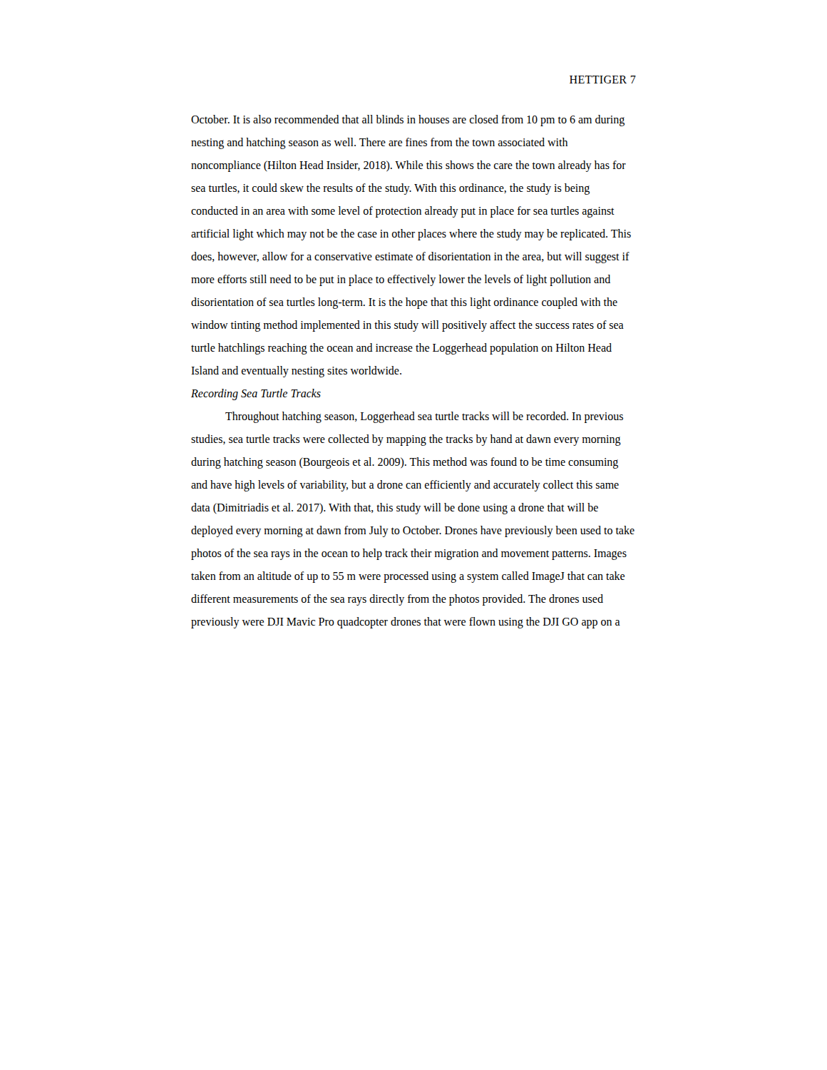HETTIGER 7
October. It is also recommended that all blinds in houses are closed from 10 pm to 6 am during nesting and hatching season as well. There are fines from the town associated with noncompliance (Hilton Head Insider, 2018). While this shows the care the town already has for sea turtles, it could skew the results of the study. With this ordinance, the study is being conducted in an area with some level of protection already put in place for sea turtles against artificial light which may not be the case in other places where the study may be replicated. This does, however, allow for a conservative estimate of disorientation in the area, but will suggest if more efforts still need to be put in place to effectively lower the levels of light pollution and disorientation of sea turtles long-term. It is the hope that this light ordinance coupled with the window tinting method implemented in this study will positively affect the success rates of sea turtle hatchlings reaching the ocean and increase the Loggerhead population on Hilton Head Island and eventually nesting sites worldwide.
Recording Sea Turtle Tracks
Throughout hatching season, Loggerhead sea turtle tracks will be recorded. In previous studies, sea turtle tracks were collected by mapping the tracks by hand at dawn every morning during hatching season (Bourgeois et al. 2009). This method was found to be time consuming and have high levels of variability, but a drone can efficiently and accurately collect this same data (Dimitriadis et al. 2017). With that, this study will be done using a drone that will be deployed every morning at dawn from July to October. Drones have previously been used to take photos of the sea rays in the ocean to help track their migration and movement patterns. Images taken from an altitude of up to 55 m were processed using a system called ImageJ that can take different measurements of the sea rays directly from the photos provided. The drones used previously were DJI Mavic Pro quadcopter drones that were flown using the DJI GO app on a